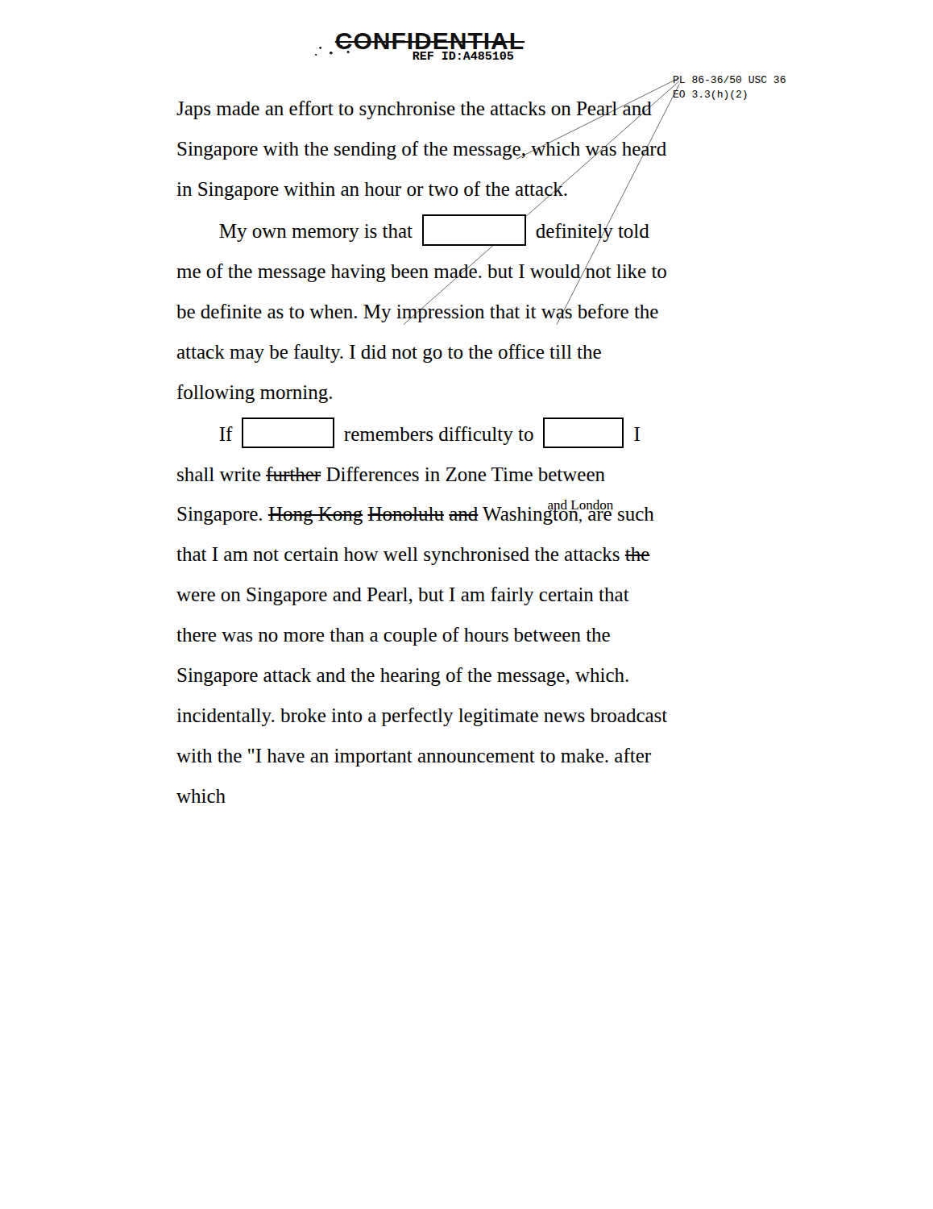CONFIDENTIAL
REF ID:A485105
PL 86-36/50 USC 36
EO 3.3(h)(2)
Japs made an effort to synchronise the attacks on Pearl and Singapore with the sending of the message, which was heard in Singapore within an hour or two of the attack.
My own memory is that definitely told me of the message having been made. but I would not like to be definite as to when. My impression that it was before the attack may be faulty. I did not go to the office till the following morning.
If remembers difficulty to I shall write further Differences in Zone Time between Singapore. Hong Kong Honolulu and Washingtonand London, are such that I am not certain how well synchronised the attacks the were on Singapore and Pearl, but I am fairly certain that there was no more than a couple of hours between the Singapore attack and the hearing of the message, which. incidentally. broke into a perfectly legitimate news broadcast with the "I have an important announcement to make. after which